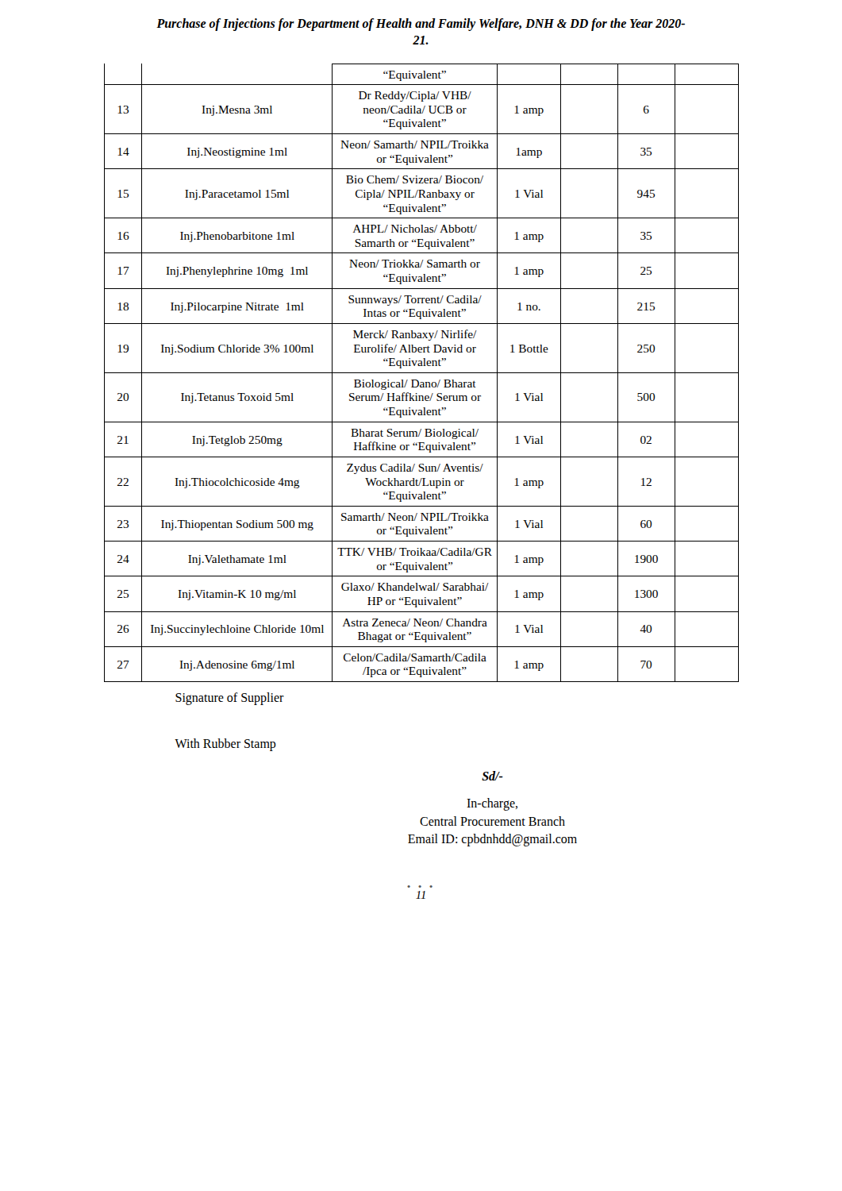Purchase of Injections for Department of Health and Family Welfare, DNH & DD for the Year 2020-
21.
| | | “Equivalent” | | | | |
| 13 | Inj.Mesna 3ml | Dr Reddy/Cipla/ VHB/ neon/Cadila/ UCB or “Equivalent” | 1 amp | | 6 | |
| 14 | Inj.Neostigmine 1ml | Neon/ Samarth/ NPIL/Troikka or “Equivalent” | 1amp | | 35 | |
| 15 | Inj.Paracetamol 15ml | Bio Chem/ Svizera/ Biocon/ Cipla/ NPIL/Ranbaxy or “Equivalent” | 1 Vial | | 945 | |
| 16 | Inj.Phenobarbitone 1ml | AHPL/ Nicholas/ Abbott/ Samarth or “Equivalent” | 1 amp | | 35 | |
| 17 | Inj.Phenylephrine 10mg 1ml | Neon/ Triokka/ Samarth or “Equivalent” | 1 amp | | 25 | |
| 18 | Inj.Pilocarpine Nitrate 1ml | Sunnways/ Torrent/ Cadila/ Intas or “Equivalent” | 1 no. | | 215 | |
| 19 | Inj.Sodium Chloride 3% 100ml | Merck/ Ranbaxy/ Nirlife/ Eurolife/ Albert David or “Equivalent” | 1 Bottle | | 250 | |
| 20 | Inj.Tetanus Toxoid 5ml | Biological/ Dano/ Bharat Serum/ Haffkine/ Serum or “Equivalent” | 1 Vial | | 500 | |
| 21 | Inj.Tetglob 250mg | Bharat Serum/ Biological/ Haffkine or “Equivalent” | 1 Vial | | 02 | |
| 22 | Inj.Thiocolchicoside 4mg | Zydus Cadila/ Sun/ Aventis/ Wockhardt/Lupin or “Equivalent” | 1 amp | | 12 | |
| 23 | Inj.Thiopentan Sodium 500 mg | Samarth/ Neon/ NPIL/Troikka or “Equivalent” | 1 Vial | | 60 | |
| 24 | Inj.Valethamate 1ml | TTK/ VHB/ Troikaa/Cadila/GR or “Equivalent” | 1 amp | | 1900 | |
| 25 | Inj.Vitamin-K 10 mg/ml | Glaxo/ Khandelwal/ Sarabhai/ HP or “Equivalent” | 1 amp | | 1300 | |
| 26 | Inj.Succinylechloine Chloride 10ml | Astra Zeneca/ Neon/ Chandra Bhagat or “Equivalent” | 1 Vial | | 40 | |
| 27 | Inj.Adenosine 6mg/1ml | Celon/Cadila/Samarth/Cadila /Ipca or “Equivalent” | 1 amp | | 70 | |
Signature of Supplier
With Rubber Stamp
Sd/-
In-charge,
Central Procurement Branch
Email ID: cpbdnhdd@gmail.com
• • •
11